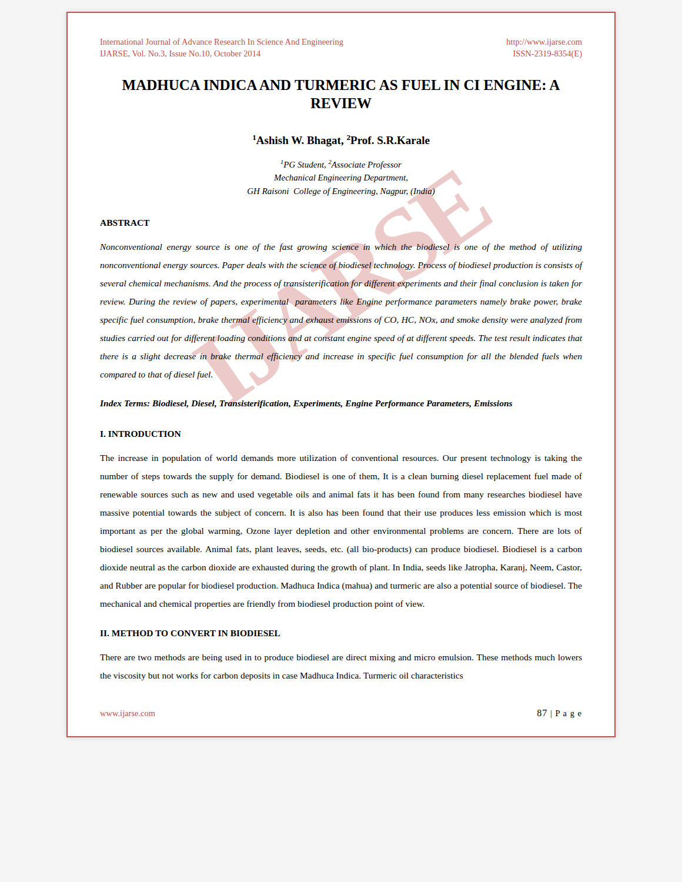IJARSE
International Journal of Advance Research In Science And Engineering
IJARSE, Vol. No.3, Issue No.10, October 2014
http://www.ijarse.com
ISSN-2319-8354(E)
MADHUCA INDICA AND TURMERIC AS FUEL IN CI ENGINE: A REVIEW
1Ashish W. Bhagat, 2Prof. S.R.Karale
1PG Student, 2Associate Professor
Mechanical Engineering Department,
GH Raisoni College of Engineering, Nagpur, (India)
ABSTRACT
Nonconventional energy source is one of the fast growing science in which the biodiesel is one of the method of utilizing nonconventional energy sources. Paper deals with the science of biodiesel technology. Process of biodiesel production is consists of several chemical mechanisms. And the process of transisterification for different experiments and their final conclusion is taken for review. During the review of papers, experimental parameters like Engine performance parameters namely brake power, brake specific fuel consumption, brake thermal efficiency and exhaust emissions of CO, HC, NOx, and smoke density were analyzed from studies carried out for different loading conditions and at constant engine speed of at different speeds. The test result indicates that there is a slight decrease in brake thermal efficiency and increase in specific fuel consumption for all the blended fuels when compared to that of diesel fuel.
Index Terms: Biodiesel, Diesel, Transisterification, Experiments, Engine Performance Parameters, Emissions
I. INTRODUCTION
The increase in population of world demands more utilization of conventional resources. Our present technology is taking the number of steps towards the supply for demand. Biodiesel is one of them, It is a clean burning diesel replacement fuel made of renewable sources such as new and used vegetable oils and animal fats it has been found from many researches biodiesel have massive potential towards the subject of concern. It is also has been found that their use produces less emission which is most important as per the global warming, Ozone layer depletion and other environmental problems are concern. There are lots of biodiesel sources available. Animal fats, plant leaves, seeds, etc. (all bio-products) can produce biodiesel. Biodiesel is a carbon dioxide neutral as the carbon dioxide are exhausted during the growth of plant. In India, seeds like Jatropha, Karanj, Neem, Castor, and Rubber are popular for biodiesel production. Madhuca Indica (mahua) and turmeric are also a potential source of biodiesel. The mechanical and chemical properties are friendly from biodiesel production point of view.
II. METHOD TO CONVERT IN BIODIESEL
There are two methods are being used in to produce biodiesel are direct mixing and micro emulsion. These methods much lowers the viscosity but not works for carbon deposits in case Madhuca Indica. Turmeric oil characteristics
www.ijarse.com
87 | P a g e